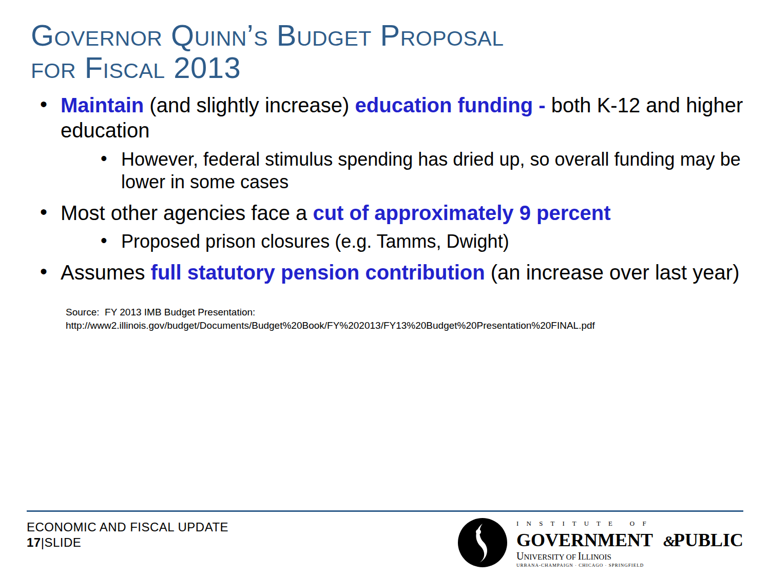Governor Quinn’s Budget Proposal
for Fiscal 2013
Maintain (and slightly increase) education funding - both K-12 and higher education
However, federal stimulus spending has dried up, so overall funding may be lower in some cases
Most other agencies face a cut of approximately 9 percent
Proposed prison closures (e.g. Tamms, Dwight)
Assumes full statutory pension contribution (an increase over last year)
Source: FY 2013 IMB Budget Presentation:
http://www2.illinois.gov/budget/Documents/Budget%20Book/FY%202013/FY13%20Budget%20Presentation%20FINAL.pdf
ECONOMIC AND FISCAL UPDATE
17|SLIDE
I N S T I T U T E O F GOVERNMENT & PUBLIC AFFAIRS UNIVERSITY OF ILLINOIS URBANA-CHAMPAIGN · CHICAGO · SPRINGFIELD